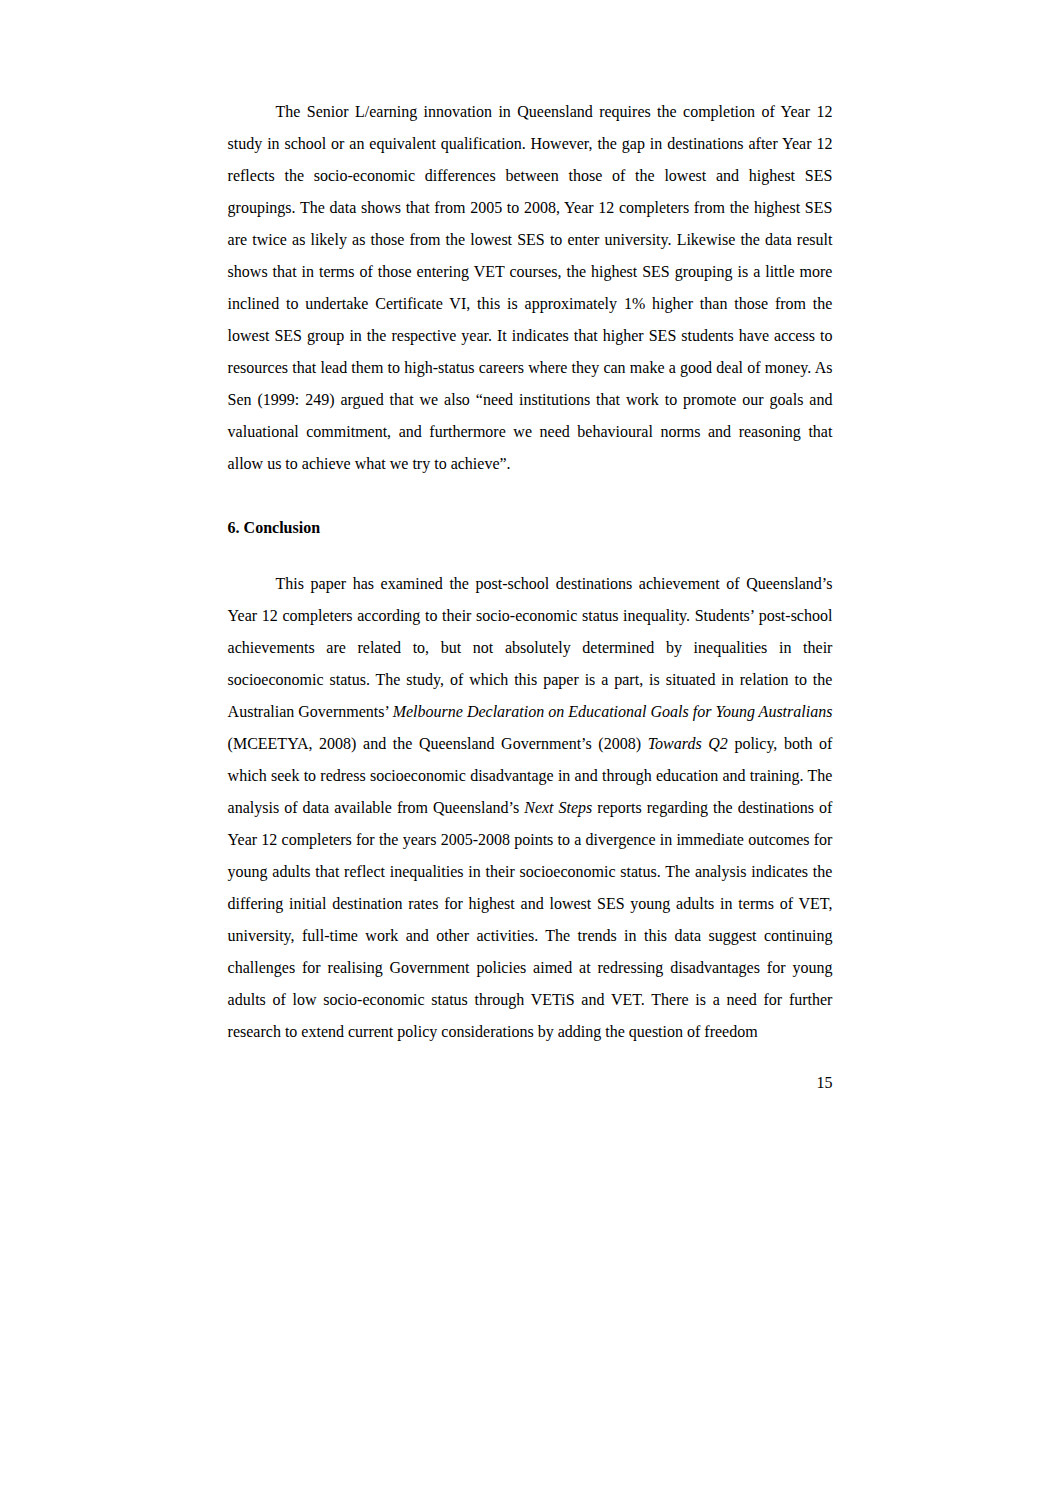The Senior L/earning innovation in Queensland requires the completion of Year 12 study in school or an equivalent qualification. However, the gap in destinations after Year 12 reflects the socio-economic differences between those of the lowest and highest SES groupings. The data shows that from 2005 to 2008, Year 12 completers from the highest SES are twice as likely as those from the lowest SES to enter university. Likewise the data result shows that in terms of those entering VET courses, the highest SES grouping is a little more inclined to undertake Certificate VI, this is approximately 1% higher than those from the lowest SES group in the respective year. It indicates that higher SES students have access to resources that lead them to high-status careers where they can make a good deal of money. As Sen (1999: 249) argued that we also “need institutions that work to promote our goals and valuational commitment, and furthermore we need behavioural norms and reasoning that allow us to achieve what we try to achieve”.
6. Conclusion
This paper has examined the post-school destinations achievement of Queensland’s Year 12 completers according to their socio-economic status inequality. Students’ post-school achievements are related to, but not absolutely determined by inequalities in their socioeconomic status. The study, of which this paper is a part, is situated in relation to the Australian Governments’ Melbourne Declaration on Educational Goals for Young Australians (MCEETYA, 2008) and the Queensland Government’s (2008) Towards Q2 policy, both of which seek to redress socioeconomic disadvantage in and through education and training. The analysis of data available from Queensland’s Next Steps reports regarding the destinations of Year 12 completers for the years 2005-2008 points to a divergence in immediate outcomes for young adults that reflect inequalities in their socioeconomic status. The analysis indicates the differing initial destination rates for highest and lowest SES young adults in terms of VET, university, full-time work and other activities. The trends in this data suggest continuing challenges for realising Government policies aimed at redressing disadvantages for young adults of low socio-economic status through VETiS and VET. There is a need for further research to extend current policy considerations by adding the question of freedom
15